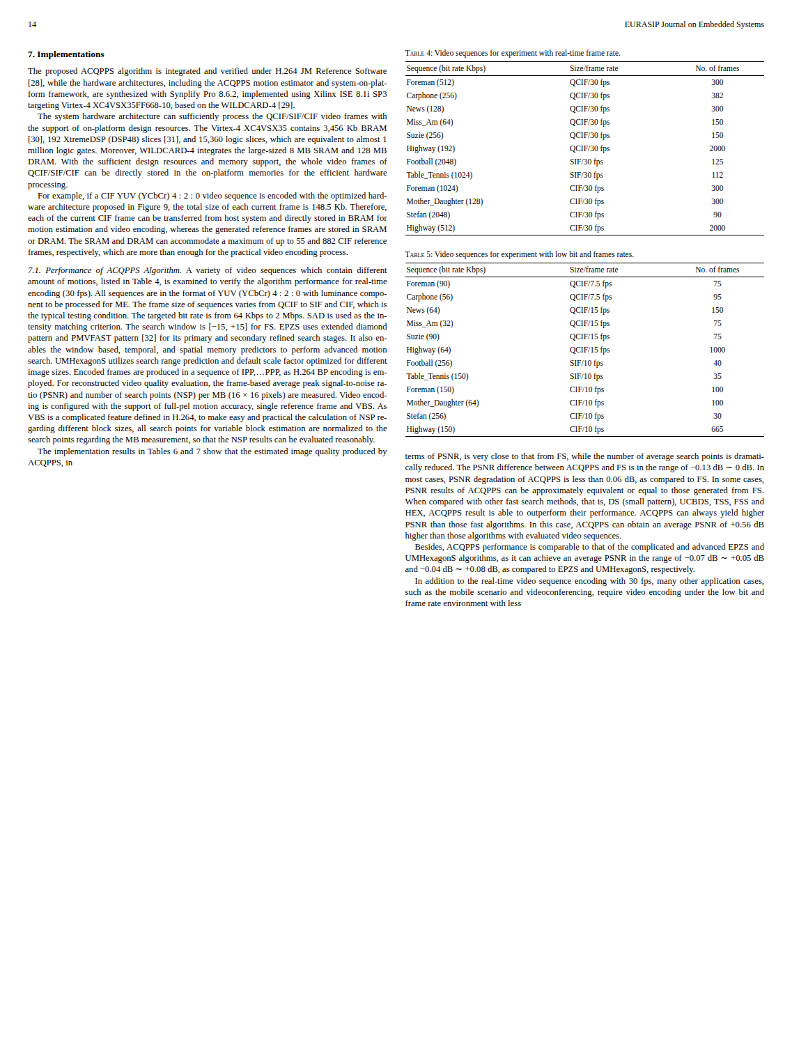14
EURASIP Journal on Embedded Systems
7. Implementations
The proposed ACQPPS algorithm is integrated and verified under H.264 JM Reference Software [28], while the hardware architectures, including the ACQPPS motion estimator and system-on-platform framework, are synthesized with Synplify Pro 8.6.2, implemented using Xilinx ISE 8.1i SP3 targeting Virtex-4 XC4VSX35FF668-10, based on the WILDCARD-4 [29].
The system hardware architecture can sufficiently process the QCIF/SIF/CIF video frames with the support of on-platform design resources. The Virtex-4 XC4VSX35 contains 3,456 Kb BRAM [30], 192 XtremeDSP (DSP48) slices [31], and 15,360 logic slices, which are equivalent to almost 1 million logic gates. Moreover, WILDCARD-4 integrates the large-sized 8 MB SRAM and 128 MB DRAM. With the sufficient design resources and memory support, the whole video frames of QCIF/SIF/CIF can be directly stored in the on-platform memories for the efficient hardware processing.
For example, if a CIF YUV (YCbCr) 4 : 2 : 0 video sequence is encoded with the optimized hardware architecture proposed in Figure 9, the total size of each current frame is 148.5 Kb. Therefore, each of the current CIF frame can be transferred from host system and directly stored in BRAM for motion estimation and video encoding, whereas the generated reference frames are stored in SRAM or DRAM. The SRAM and DRAM can accommodate a maximum of up to 55 and 882 CIF reference frames, respectively, which are more than enough for the practical video encoding process.
7.1. Performance of ACQPPS Algorithm.
A variety of video sequences which contain different amount of motions, listed in Table 4, is examined to verify the algorithm performance for real-time encoding (30 fps). All sequences are in the format of YUV (YCbCr) 4 : 2 : 0 with luminance component to be processed for ME. The frame size of sequences varies from QCIF to SIF and CIF, which is the typical testing condition. The targeted bit rate is from 64 Kbps to 2 Mbps. SAD is used as the intensity matching criterion. The search window is [−15, +15] for FS. EPZS uses extended diamond pattern and PMVFAST pattern [32] for its primary and secondary refined search stages. It also enables the window based, temporal, and spatial memory predictors to perform advanced motion search. UMHexagonS utilizes search range prediction and default scale factor optimized for different image sizes. Encoded frames are produced in a sequence of IPP, . . . PPP, as H.264 BP encoding is employed. For reconstructed video quality evaluation, the frame-based average peak signal-to-noise ratio (PSNR) and number of search points (NSP) per MB (16 × 16 pixels) are measured. Video encoding is configured with the support of full-pel motion accuracy, single reference frame and VBS. As VBS is a complicated feature defined in H.264, to make easy and practical the calculation of NSP regarding different block sizes, all search points for variable block estimation are normalized to the search points regarding the MB measurement, so that the NSP results can be evaluated reasonably.
The implementation results in Tables 6 and 7 show that the estimated image quality produced by ACQPPS, in
T able 4: Video sequences for experiment with real-time frame rate.
| Sequence (bit rate Kbps) | Size/frame rate | No. of frames |
| --- | --- | --- |
| Foreman (512) | QCIF/30 fps | 300 |
| Carphone (256) | QCIF/30 fps | 382 |
| News (128) | QCIF/30 fps | 300 |
| Miss_Am (64) | QCIF/30 fps | 150 |
| Suzie (256) | QCIF/30 fps | 150 |
| Highway (192) | QCIF/30 fps | 2000 |
| Football (2048) | SIF/30 fps | 125 |
| Table_Tennis (1024) | SIF/30 fps | 112 |
| Foreman (1024) | CIF/30 fps | 300 |
| Mother_Daughter (128) | CIF/30 fps | 300 |
| Stefan (2048) | CIF/30 fps | 90 |
| Highway (512) | CIF/30 fps | 2000 |
T able 5: Video sequences for experiment with low bit and frames rates.
| Sequence (bit rate Kbps) | Size/frame rate | No. of frames |
| --- | --- | --- |
| Foreman (90) | QCIF/7.5 fps | 75 |
| Carphone (56) | QCIF/7.5 fps | 95 |
| News (64) | QCIF/15 fps | 150 |
| Miss_Am (32) | QCIF/15 fps | 75 |
| Suzie (90) | QCIF/15 fps | 75 |
| Highway (64) | QCIF/15 fps | 1000 |
| Football (256) | SIF/10 fps | 40 |
| Table_Tennis (150) | SIF/10 fps | 35 |
| Foreman (150) | CIF/10 fps | 100 |
| Mother_Daughter (64) | CIF/10 fps | 100 |
| Stefan (256) | CIF/10 fps | 30 |
| Highway (150) | CIF/10 fps | 665 |
terms of PSNR, is very close to that from FS, while the number of average search points is dramatically reduced. The PSNR difference between ACQPPS and FS is in the range of −0.13 dB ∼ 0 dB. In most cases, PSNR degradation of ACQPPS is less than 0.06 dB, as compared to FS. In some cases, PSNR results of ACQPPS can be approximately equivalent or equal to those generated from FS. When compared with other fast search methods, that is, DS (small pattern), UCBDS, TSS, FSS and HEX, ACQPPS result is able to outperform their performance. ACQPPS can always yield higher PSNR than those fast algorithms. In this case, ACQPPS can obtain an average PSNR of +0.56 dB higher than those algorithms with evaluated video sequences.
Besides, ACQPPS performance is comparable to that of the complicated and advanced EPZS and UMHexagonS algorithms, as it can achieve an average PSNR in the range of −0.07 dB ∼ +0.05 dB and −0.04 dB ∼ +0.08 dB, as compared to EPZS and UMHexagonS, respectively.
In addition to the real-time video sequence encoding with 30 fps, many other application cases, such as the mobile scenario and videoconferencing, require video encoding under the low bit and frame rate environment with less